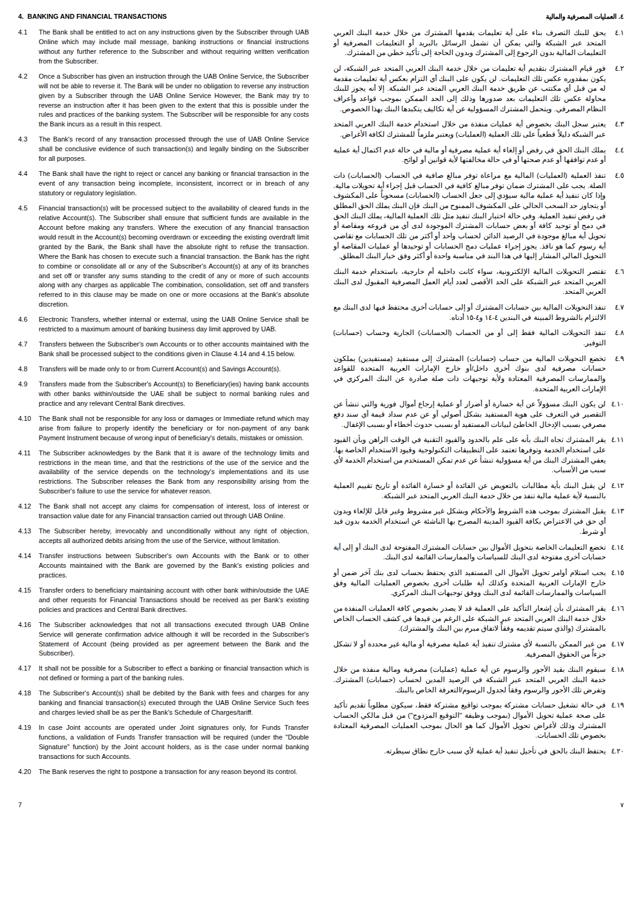4. BANKING AND FINANCIAL TRANSACTIONS
4.1 The Bank shall be entitled to act on any instructions given by the Subscriber through UAB Online which may include mail message, banking instructions or financial instructions without any further reference to the Subscriber and without requiring written verification from the Subscriber.
4.2 Once a Subscriber has given an instruction through the UAB Online Service, the Subscriber will not be able to reverse it. The Bank will be under no obligation to reverse any instruction given by a Subscriber through the UAB Online Service However, the Bank may try to reverse an instruction after it has been given to the extent that this is possible under the rules and practices of the banking system. The Subscriber will be responsible for any costs the Bank incurs as a result in this respect.
4.3 The Bank's record of any transaction processed through the use of UAB Online Service shall be conclusive evidence of such transaction(s) and legally binding on the Subscriber for all purposes.
4.4 The Bank shall have the right to reject or cancel any banking or financial transaction in the event of any transaction being incomplete, inconsistent, incorrect or in breach of any statutory or regulatory legislation.
4.5 Financial transaction(s) wilt be processed subject to the availability of cleared funds in the relative Account(s). The Subscriber shall ensure that sufficient funds are available in the Account before making any transfers. Where the execution of any financial transaction would result in the Account(s) becoming overdrawn or exceeding the existing overdraft limit granted by the Bank, the Bank shall have the absolute right to refuse the transaction. Where the Bank has chosen to execute such a financial transaction. the Bank has the right to combine or consolidate all or any of the Subscriber's Account(s) at any of its branches and set off or transfer any sums standing to the credit of any or more of such accounts along with any charges as applicable The combination, consolidation, set off and transfers referred to in this clause may be made on one or more occasions at the Bank's absolute discretion.
4.6 Electronic Transfers, whether internal or external, using the UAB Online Service shall be restricted to a maximum amount of banking business day limit approved by UAB.
4.7 Transfers between the Subscriber's own Accounts or to other accounts maintained with the Bank shall be processed subject to the conditions given in Clause 4.14 and 4.15 below.
4.8 Transfers will be made only to or from Current Account(s) and Savings Account(s).
4.9 Transfers made from the Subscriber's Account(s) to Beneficiary(ies) having bank accounts with other banks within/outside the UAE shall be subject to normal banking rules and practice and any relevant Central Bank directives.
4.10 The Bank shall not be responsible for any loss or damages or Immediate refund which may arise from failure to properly identify the beneficiary or for non-payment of any bank Payment Instrument because of wrong input of beneficiary's details, mistakes or omission.
4.11 The Subscriber acknowledges by the Bank that it is aware of the technology limits and restrictions in the mean time, and that the restrictions of the use of the service and the availability of the service depends on the technology's implementations and its use restrictions. The Subscriber releases the Bank from any responsibility arising from the Subscriber's failure to use the service for whatever reason.
4.12 The Bank shall not accept any claims for compensation of interest, loss of interest or transaction value date for any Financial transaction carried out through UAB Online.
4.13 The Subscriber hereby, irrevocably and unconditionally without any right of objection, accepts all authorized debits arising from the use of the Service, without limitation.
4.14 Transfer instructions between Subscriber's own Accounts with the Bank or to other Accounts maintained with the Bank are governed by the Bank's existing policies and practices.
4.15 Transfer orders to beneficiary maintaining account with other bank within/outside the UAE and other requests for Financial Transactions should be received as per Bank's existing policies and practices and Central Bank directives.
4.16 The Subscriber acknowledges that not all transactions executed through UAB Online Service will generate confirmation advice although it will be recorded in the Subscriber's Statement of Account (being provided as per agreement between the Bank and the Subscriber).
4.17 It shall not be possible for a Subscriber to effect a banking or financial transaction which is not defined or forming a part of the banking rules.
4.18 The Subscriber's Account(s) shall be debited by the Bank with fees and charges for any banking and financial transaction(s) executed through the UAB Online Service Such fees and charges levied shall be as per the Bank's Schedule of Charges/tariff.
4.19 In case Joint accounts are operated under Joint signatures only, for Funds Transfer functions, a validation of Funds Transfer transaction will be required (under the "Double Signature" function) by the Joint account holders, as is the case under normal banking transactions for such Accounts.
4.20 The Bank reserves the right to postpone a transaction for any reason beyond its control.
٤. العمليات المصرفية والمالية
٤.١ يحق للبنك التصرف بناء على أية تعليمات يقدمها المشترك من خلال خدمة البنك العربي المتحد عبر الشبكة والتي يمكن أن تشمل الرسائل بالبريد أو التعليمات المصرفية أو التعليمات المالية بدون الرجوع إلى المشترك وبدون الحاجة إلى تأكيد خطي من المشترك.
٤.٢ فور قيام المشترك بتقديم أية تعليمات من خلال خدمة البنك العربي المتحد عبر الشبكة، لن يكون بمقدوره عكس تلك التعليمات. لن يكون على البنك أي التزام بعكس أية تعليمات مقدمة له من قبل أي مكتتب عن طريق خدمة البنك العربي المتحد عبر الشبكة. إلا أنه يجوز للبنك محاولة عكس تلك التعليمات بعد صدورها وذلك إلى الحد الممكن بموجب قواعد وأعراف النظام المصرفي. ويتحمل المشترك المسؤولية عن أية تكاليف يتكبدها البنك بهذا الخصوص.
٤.٣ يعتبر سجل البنك بخصوص أية عمليات منفذة من خلال استخدام خدمة البنك العربي المتحد عبر الشبكة دليلاً قطعياً على تلك العملية (العمليات) ويعتبر ملزماً للمشترك لكافة الأغراض.
٤.٤ يملك البنك الحق في رفض أو إلغاء أية عملية مصرفية أو مالية في حالة عدم اكتمال أية عملية أو عدم توافقها أو عدم صحتها أو في حالة مخالفتها لأية قوانين أو لوائح.
٤.٥ تنفذ العملية (العمليات) المالية مع مراعاة توفر مبالغ صافية في الحساب (الحسابات) ذات الصلة. يجب على المشترك ضمان توفر مبالغ كافية في الحساب قبل إجراء أية تحويلات مالية. وإذا كان تنفيذ أية عملية مالية سيؤدي إلى جعل الحساب (الحسابات) مسحوباً على المكشوف أو يتجاوز حد السحب الحالي على المكشوف الممنوح من البنك فإن البنك يملك الحق المطلق في رفض تنفيذ العملية. وفي حالة اختيار البنك تنفيذ مثل تلك العملية المالية، يملك البنك الحق في دمج أو توحيد كافة أو بعض حسابات المشترك الموجودة لدى أي من فروعه ومقاصة أو تحويل أية مبالغ موجودة في الرصيد الدائن لحساب واحد أو أكثر من تلك الحسابات مع تقاضي أية رسوم كما هو نافذ. يجوز إجراء عمليات دمج الحسابات أو توحيدها أو عمليات المقاصة أو التحويل المالي المشار إليها في هذا البند في مناسبة واحدة أو أكثر وفق خيار البنك المطلق.
٤.٦ تقتصر التحويلات المالية الإلكترونية، سواء كانت داخلية أم خارجية، باستخدام خدمة البنك العربي المتحد عبر الشبكة على الحد الأقصى لعدد أيام العمل المصرفية المقبول لدى البنك العربي المتحد.
٤.٧ تنفذ التحويلات المالية بين حسابات المشترك أو إلى حسابات أخرى محتفظ فيها لدى البنك مع الالتزام بالشروط المبينة في البندين ٤-١٤ و٤-١٥ أدناه.
٤.٨ تنفذ التحويلات المالية فقط إلى أو من الحساب (الحسابات) الجارية وحساب (حسابات) التوفير.
٤.٩ تخضع التحويلات المالية من حساب (حسابات) المشترك إلى مستفيد (مستفيدين) يملكون حسابات مصرفية لدى بنوك أخرى داخل/أو خارج الإمارات العربية المتحدة للقواعد والممارسات المصرفية المعتادة ولأية توجيهات ذات صلة صادرة عن البنك المركزي في الإمارات العربية المتحدة.
٤.١٠ لن يكون البنك مسؤولاً عن أية خسارة أو أضرار أو عملية إرجاع أموال فورية والتي تنشأ عن التقصير في التعرف على هوية المستفيد بشكل أصولي أو عن عدم سداد قيمة أي سند دفع مصرفي بسبب الإدخال الخاطئ لبيانات المستفيد أو بسبب حدوث أخطاء أو بسبب الإغفال.
٤.١١ يقر المشترك تجاه البنك بأنه على علم بالحدود والقيود التقنية في الوقت الراهن وبأن القيود على استخدام الخدمة وتوفرها تعتمد على التطبيقات التكنولوجية وقيود الاستخدام الخاصة بها. يعفي المشترك البنك من أية مسؤولية تنشأ عن عدم تمكن المستخدم من استخدام الخدمة لأي سبب من الأسباب.
٤.١٢ لن يقبل البنك بأية مطالبات بالتعويض عن الفائدة أو خسارة الفائدة أو تاريخ تقييم العملية بالنسبة لأية عملية مالية تنفذ من خلال خدمة البنك العربي المتحد عبر الشبكة.
٤.١٣ يقبل المشترك بموجب هذه الشروط والأحكام وبشكل غير مشروط وغير قابل للإلغاء وبدون أي حق في الاعتراض بكافة القيود المدينة المصرح بها الناشئة عن استخدام الخدمة بدون قيد أو شرط.
٤.١٤ تخضع التعليمات الخاصة بتحويل الأموال بين حسابات المشترك المفتوحة لدى البنك أو إلى أية حسابات أخرى مفتوحة لدى البنك للسياسات والممارسات القائمة لدى البنك.
٤.١٥ يجب استلام أوامر تحويل الأموال الى المستفيد الذي يحتفظ بحساب لدى بنك آخر ضمن أو خارج الإمارات العربية المتحدة وكذلك أية طلبات أخرى بخصوص العمليات المالية وفق السياسات والممارسات القائمة لدى البنك ووفق توجيهات البنك المركزي.
٤.١٦ يقر المشترك بأن إشعار التأكيد على العملية قد لا يصدر بخصوص كافة العمليات المنفذة من خلال خدمة البنك العربي المتحد عبر الشبكة على الرغم من قيدها في كشف الحساب الخاص بالمشترك (والذي سيتم تقديمه وفقاً لاتفاق مبرم بين البنك والمشترك).
٤.١٧ من غير الممكن بالنسبة لأي مشترك تنفيذ أية عملية مصرفية أو مالية غير محددة أو لا تشكل جزءاً من الحقوق المصرفية.
٤.١٨ سيقوم البنك بقيد الأجور والرسوم عن أية عملية (عمليات) مصرفية ومالية منفذة من خلال خدمة البنك العربي المتحد عبر الشبكة في الرصيد المدين لحساب (حسابات) المشترك. وتفرض تلك الأجور والرسوم وفقاً لجدول الرسوم/التعرفة الخاص بالبنك.
٤.١٩ في حالة تشغيل حسابات مشتركة بموجب تواقيع مشتركة فقط، سيكون مطلوباً تقديم تأكيد على صحة عملية تحويل الأموال (بموجب وظيفة "التوقيع المزدوج") من قبل مالكي الحساب المشترك وذلك لأغراض تحويل الأموال كما هو الحال بموجب العمليات المصرفية المعتادة بخصوص تلك الحسابات.
٤.٢٠ يحتفظ البنك بالحق في تأجيل تنفيذ أية عملية لأي سبب خارج نطاق سيطرته.
7
٧